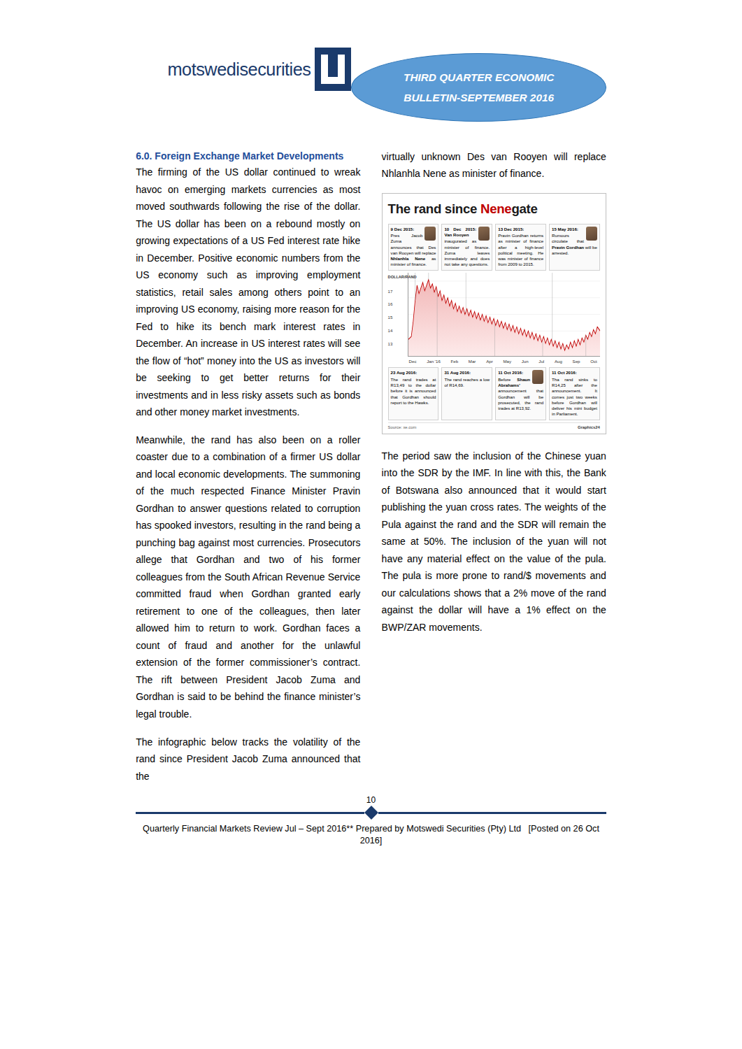motswedi securities
THIRD QUARTER ECONOMIC
BULLETIN-SEPTEMBER 2016
6.0. Foreign Exchange Market Developments
The firming of the US dollar continued to wreak havoc on emerging markets currencies as most moved southwards following the rise of the dollar. The US dollar has been on a rebound mostly on growing expectations of a US Fed interest rate hike in December. Positive economic numbers from the US economy such as improving employment statistics, retail sales among others point to an improving US economy, raising more reason for the Fed to hike its bench mark interest rates in December. An increase in US interest rates will see the flow of “hot” money into the US as investors will be seeking to get better returns for their investments and in less risky assets such as bonds and other money market investments.
Meanwhile, the rand has also been on a roller coaster due to a combination of a firmer US dollar and local economic developments. The summoning of the much respected Finance Minister Pravin Gordhan to answer questions related to corruption has spooked investors, resulting in the rand being a punching bag against most currencies. Prosecutors allege that Gordhan and two of his former colleagues from the South African Revenue Service committed fraud when Gordhan granted early retirement to one of the colleagues, then later allowed him to return to work. Gordhan faces a count of fraud and another for the unlawful extension of the former commissioner’s contract. The rift between President Jacob Zuma and Gordhan is said to be behind the finance minister’s legal trouble.
The infographic below tracks the volatility of the rand since President Jacob Zuma announced that the
virtually unknown Des van Rooyen will replace Nhlanhla Nene as minister of finance.
The rand since Nenegate
9 Dec 2015: Pres Jacob Zuma announces that Des van Rooyen will replace Nhlanhla Nene as minister of finance.
10 Dec 2015: Van Rooyen inaugurated as minister of finance. Zuma leaves immediately and does not take any questions.
13 Dec 2015: Pravin Gordhan returns as minister of finance after a high-level political meeting. He was minister of finance from 2009 to 2015.
15 May 2016: Rumours circulate that Pravin Gordhan will be arrested.
DOLLAR/RAND
17
16
15
14
13
Dec Jan '16 Feb Mar Apr May Jun Jul Aug Sep Oct
23 Aug 2016: The rand trades at R13,49 to the dollar before it is announced that Gordhan should report to the Hawks.
31 Aug 2016: The rand reaches a low of R14,69.
11 Oct 2016: Before Shaun Abrahams' announcement that Gordhan will be prosecuted, the rand trades at R13,92.
11 Oct 2016: Tha rand sinks to R14,25 after the announcement. It comes just two weeks before Gordhan will deliver his mini budget in Parliament.
Source: xe.com Graphics24
The period saw the inclusion of the Chinese yuan into the SDR by the IMF. In line with this, the Bank of Botswana also announced that it would start publishing the yuan cross rates. The weights of the Pula against the rand and the SDR will remain the same at 50%. The inclusion of the yuan will not have any material effect on the value of the pula. The pula is more prone to rand/$ movements and our calculations shows that a 2% move of the rand against the dollar will have a 1% effect on the BWP/ZAR movements.
10
Quarterly Financial Markets Review Jul – Sept 2016** Prepared by Motswedi Securities (Pty) Ltd [Posted on 26 Oct 2016]